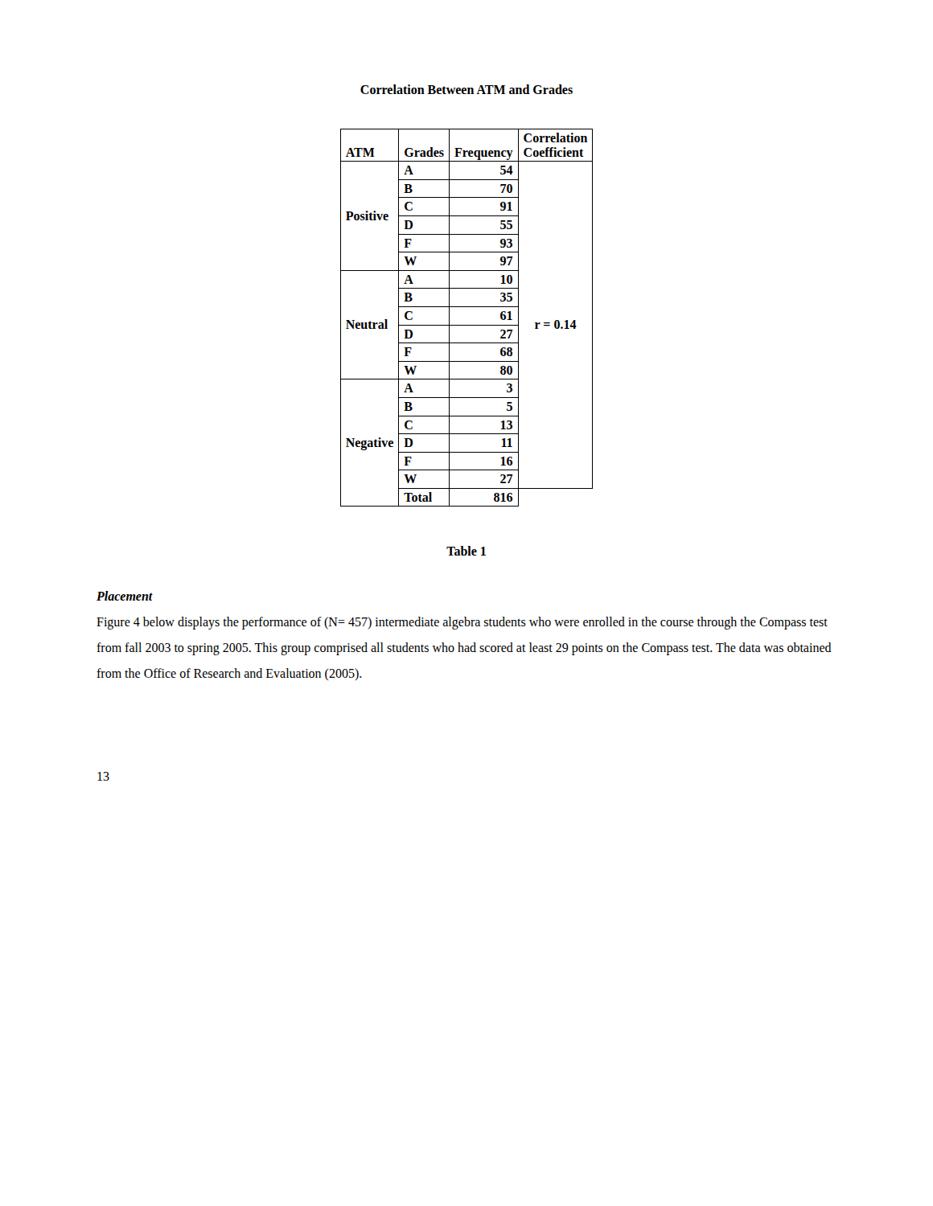Correlation Between ATM and Grades
| ATM | Grades | Frequency | Correlation Coefficient |
| --- | --- | --- | --- |
| Positive | A | 54 | r = 0.14 |
| B | 70 |
| C | 91 |
| D | 55 |
| F | 93 |
| W | 97 |
| Neutral | A | 10 |
| B | 35 |
| C | 61 |
| D | 27 |
| F | 68 |
| W | 80 |
| Negative | A | 3 |
| B | 5 |
| C | 13 |
| D | 11 |
| F | 16 |
| W | 27 |
| Total | 816 |
Table 1
Placement
Figure 4 below displays the performance of (N= 457) intermediate algebra students who were enrolled in the course through the Compass test from fall 2003 to spring 2005. This group comprised all students who had scored at least 29 points on the Compass test. The data was obtained from the Office of Research and Evaluation (2005).
13